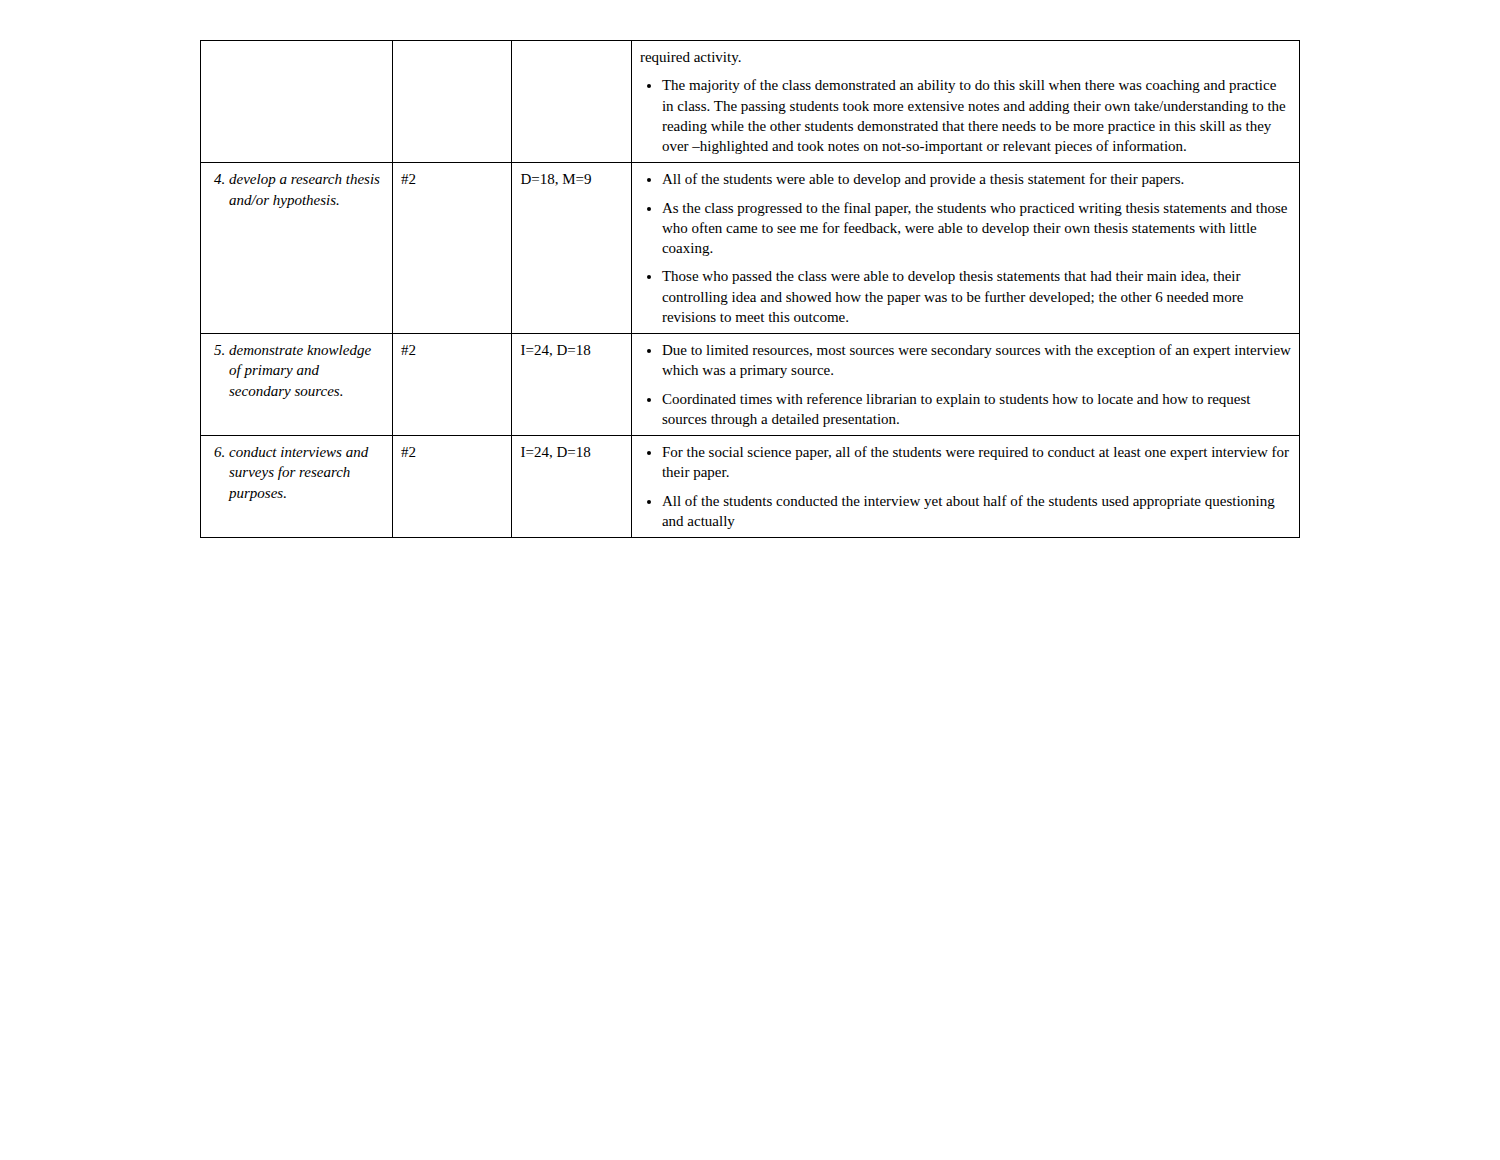| | | | required activity. The majority of the class demonstrated an ability to do this skill when there was coaching and practice in class. The passing students took more extensive notes and adding their own take/understanding to the reading while the other students demonstrated that there needs to be more practice in this skill as they over –highlighted and took notes on not-so-important or relevant pieces of information. |
| develop a research thesis and/or hypothesis. | #2 | D=18, M=9 | All of the students were able to develop and provide a thesis statement for their papers. As the class progressed to the final paper, the students who practiced writing thesis statements and those who often came to see me for feedback, were able to develop their own thesis statements with little coaxing. Those who passed the class were able to develop thesis statements that had their main idea, their controlling idea and showed how the paper was to be further developed; the other 6 needed more revisions to meet this outcome. |
| demonstrate knowledge of primary and secondary sources. | #2 | I=24, D=18 | Due to limited resources, most sources were secondary sources with the exception of an expert interview which was a primary source. Coordinated times with reference librarian to explain to students how to locate and how to request sources through a detailed presentation. |
| conduct interviews and surveys for research purposes. | #2 | I=24, D=18 | For the social science paper, all of the students were required to conduct at least one expert interview for their paper. All of the students conducted the interview yet about half of the students used appropriate questioning and actually |